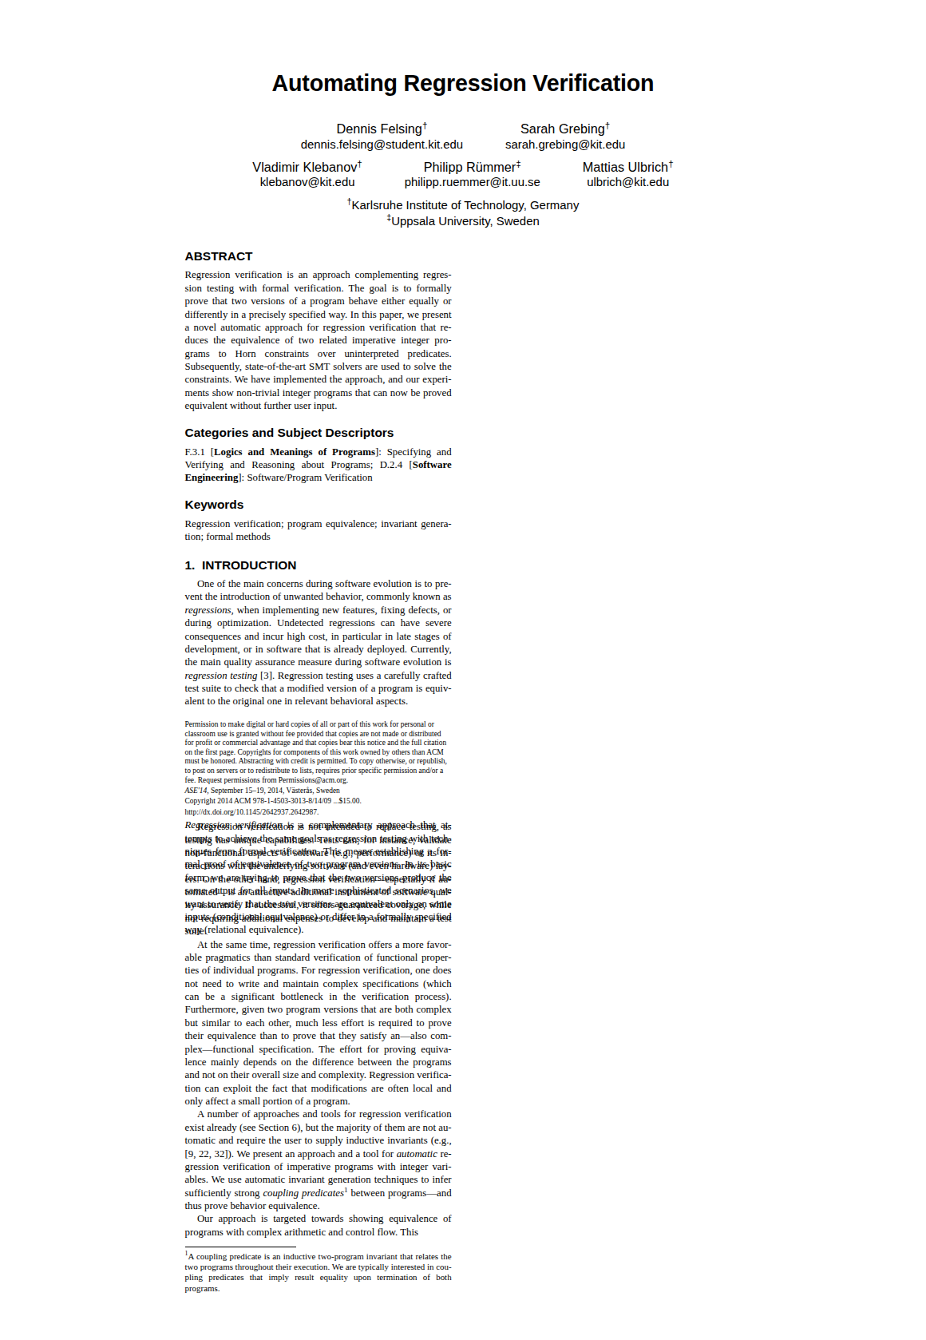Automating Regression Verification
Dennis Felsing†
dennis.felsing@student.kit.edu
Sarah Grebing†
sarah.grebing@kit.edu
Vladimir Klebanov†
klebanov@kit.edu
Philipp Rümmer‡
philipp.ruemmer@it.uu.se
Mattias Ulbrich†
ulbrich@kit.edu
†Karlsruhe Institute of Technology, Germany
‡Uppsala University, Sweden
ABSTRACT
Regression verification is an approach complementing regression testing with formal verification. The goal is to formally prove that two versions of a program behave either equally or differently in a precisely specified way. In this paper, we present a novel automatic approach for regression verification that reduces the equivalence of two related imperative integer programs to Horn constraints over uninterpreted predicates. Subsequently, state-of-the-art SMT solvers are used to solve the constraints. We have implemented the approach, and our experiments show non-trivial integer programs that can now be proved equivalent without further user input.
Categories and Subject Descriptors
F.3.1 [Logics and Meanings of Programs]: Specifying and Verifying and Reasoning about Programs; D.2.4 [Software Engineering]: Software/Program Verification
Keywords
Regression verification; program equivalence; invariant generation; formal methods
1. INTRODUCTION
One of the main concerns during software evolution is to prevent the introduction of unwanted behavior, commonly known as regressions, when implementing new features, fixing defects, or during optimization. Undetected regressions can have severe consequences and incur high cost, in particular in late stages of development, or in software that is already deployed. Currently, the main quality assurance measure during software evolution is regression testing [3]. Regression testing uses a carefully crafted test suite to check that a modified version of a program is equivalent to the original one in relevant behavioral aspects.
Permission to make digital or hard copies of all or part of this work for personal or classroom use is granted without fee provided that copies are not made or distributed for profit or commercial advantage and that copies bear this notice and the full citation on the first page. Copyrights for components of this work owned by others than ACM must be honored. Abstracting with credit is permitted. To copy otherwise, or republish, to post on servers or to redistribute to lists, requires prior specific permission and/or a fee. Request permissions from Permissions@acm.org.
ASE'14, September 15–19, 2014, Västerås, Sweden
Copyright 2014 ACM 978-1-4503-3013-8/14/09 ...$15.00.
http://dx.doi.org/10.1145/2642937.2642987.
Regression verification is a complementary approach that attempts to achieve the same goals as regression testing with techniques from formal verification. This means establishing a formal proof of equivalence of two program versions. In its basic form, we are trying to prove that the two versions produce the same output for all inputs. In more sophisticated scenarios, we want to verify that the two versions are equivalent only on some inputs (conditional equivalence) or differ in a formally specified way (relational equivalence).
Regression verification is not intended to replace testing, as testing has unique capabilities. Tests can, for instance, validate non-functional aspects of software (e.g., performance) or its interactions with the underlying software (and even hardware) layers. On the other hand, regression verification—especially if automated—is an attractive additional instrument of software quality assurance. If successful, it offers guaranteed coverage, while not requiring additional expenses to develop and maintain a test suite.
At the same time, regression verification offers a more favorable pragmatics than standard verification of functional properties of individual programs. For regression verification, one does not need to write and maintain complex specifications (which can be a significant bottleneck in the verification process). Furthermore, given two program versions that are both complex but similar to each other, much less effort is required to prove their equivalence than to prove that they satisfy an—also complex—functional specification. The effort for proving equivalence mainly depends on the difference between the programs and not on their overall size and complexity. Regression verification can exploit the fact that modifications are often local and only affect a small portion of a program.
A number of approaches and tools for regression verification exist already (see Section 6), but the majority of them are not automatic and require the user to supply inductive invariants (e.g., [9, 22, 32]). We present an approach and a tool for automatic regression verification of imperative programs with integer variables. We use automatic invariant generation techniques to infer sufficiently strong coupling predicates1 between programs—and thus prove behavior equivalence.
Our approach is targeted towards showing equivalence of programs with complex arithmetic and control flow. This
1A coupling predicate is an inductive two-program invariant that relates the two programs throughout their execution. We are typically interested in coupling predicates that imply result equality upon termination of both programs.